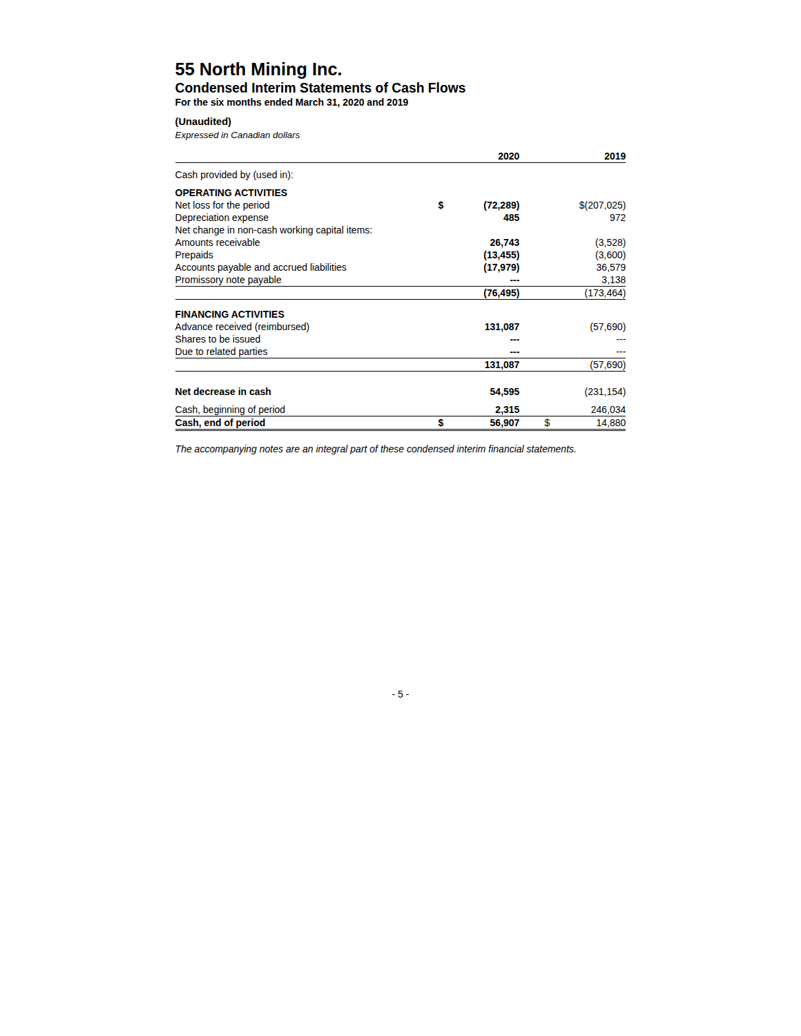55 North Mining Inc.
Condensed Interim Statements of Cash Flows
For the six months ended March 31, 2020 and 2019
(Unaudited)
Expressed in Canadian dollars
| | | 2020 | | 2019 |
| Cash provided by (used in): | | | | | | |
| OPERATING ACTIVITIES | | | | | | |
| Net loss for the period | | $ | (72,289) | | | $(207,025) |
| Depreciation expense | | | 485 | | | 972 |
| Net change in non-cash working capital items: | | | | | | |
| Amounts receivable | | | 26,743 | | | (3,528) |
| Prepaids | | | (13,455) | | | (3,600) |
| Accounts payable and accrued liabilities | | | (17,979) | | | 36,579 |
| Promissory note payable | | | --- | | | 3,138 |
| | | | (76,495) | | | (173,464) |
| FINANCING ACTIVITIES | | | | | | |
| Advance received (reimbursed) | | | 131,087 | | | (57,690) |
| Shares to be issued | | | --- | | | --- |
| Due to related parties | | | --- | | | --- |
| | | | 131,087 | | | (57,690) |
| Net decrease in cash | | | 54,595 | | | (231,154) |
| Cash, beginning of period | | | 2,315 | | | 246,034 |
| Cash, end of period | | $ | 56,907 | | $ | 14,880 |
The accompanying notes are an integral part of these condensed interim financial statements.
- 5 -